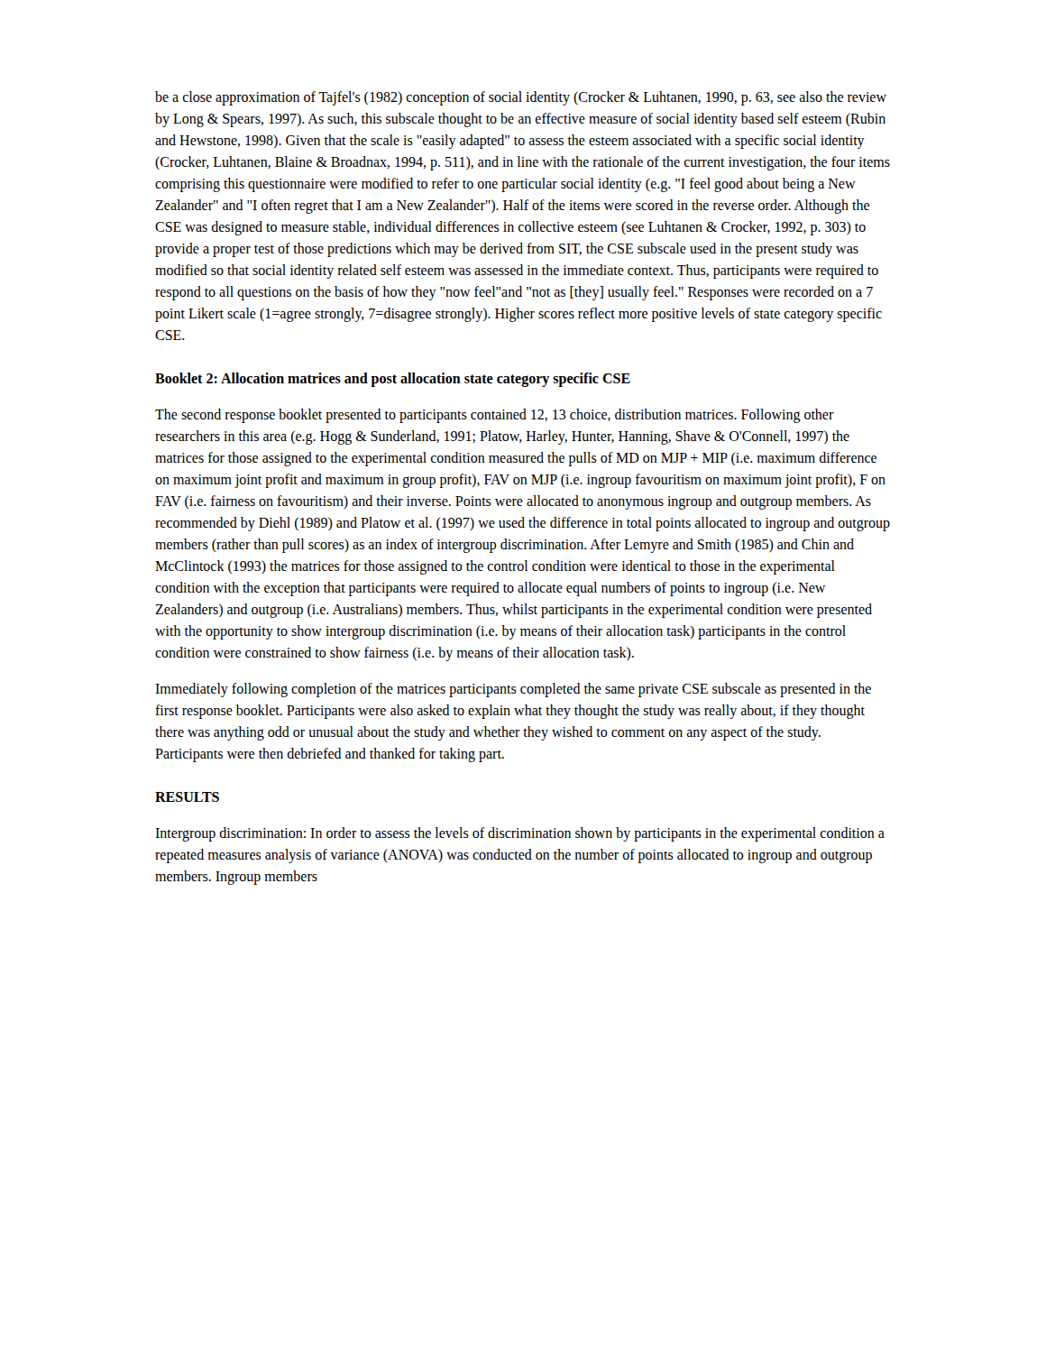be a close approximation of Tajfel's (1982) conception of social identity (Crocker & Luhtanen, 1990, p. 63, see also the review by Long & Spears, 1997). As such, this subscale thought to be an effective measure of social identity based self esteem (Rubin and Hewstone, 1998). Given that the scale is "easily adapted" to assess the esteem associated with a specific social identity (Crocker, Luhtanen, Blaine & Broadnax, 1994, p. 511), and in line with the rationale of the current investigation, the four items comprising this questionnaire were modified to refer to one particular social identity (e.g. "I feel good about being a New Zealander" and "I often regret that I am a New Zealander"). Half of the items were scored in the reverse order. Although the CSE was designed to measure stable, individual differences in collective esteem (see Luhtanen & Crocker, 1992, p. 303) to provide a proper test of those predictions which may be derived from SIT, the CSE subscale used in the present study was modified so that social identity related self esteem was assessed in the immediate context. Thus, participants were required to respond to all questions on the basis of how they "now feel"and "not as [they] usually feel." Responses were recorded on a 7 point Likert scale (1=agree strongly, 7=disagree strongly). Higher scores reflect more positive levels of state category specific CSE.
Booklet 2: Allocation matrices and post allocation state category specific CSE
The second response booklet presented to participants contained 12, 13 choice, distribution matrices. Following other researchers in this area (e.g. Hogg & Sunderland, 1991; Platow, Harley, Hunter, Hanning, Shave & O'Connell, 1997) the matrices for those assigned to the experimental condition measured the pulls of MD on MJP + MIP (i.e. maximum difference on maximum joint profit and maximum in group profit), FAV on MJP (i.e. ingroup favouritism on maximum joint profit), F on FAV (i.e. fairness on favouritism) and their inverse. Points were allocated to anonymous ingroup and outgroup members. As recommended by Diehl (1989) and Platow et al. (1997) we used the difference in total points allocated to ingroup and outgroup members (rather than pull scores) as an index of intergroup discrimination. After Lemyre and Smith (1985) and Chin and McClintock (1993) the matrices for those assigned to the control condition were identical to those in the experimental condition with the exception that participants were required to allocate equal numbers of points to ingroup (i.e. New Zealanders) and outgroup (i.e. Australians) members. Thus, whilst participants in the experimental condition were presented with the opportunity to show intergroup discrimination (i.e. by means of their allocation task) participants in the control condition were constrained to show fairness (i.e. by means of their allocation task).
Immediately following completion of the matrices participants completed the same private CSE subscale as presented in the first response booklet. Participants were also asked to explain what they thought the study was really about, if they thought there was anything odd or unusual about the study and whether they wished to comment on any aspect of the study. Participants were then debriefed and thanked for taking part.
Results
Intergroup discrimination: In order to assess the levels of discrimination shown by participants in the experimental condition a repeated measures analysis of variance (ANOVA) was conducted on the number of points allocated to ingroup and outgroup members. Ingroup members